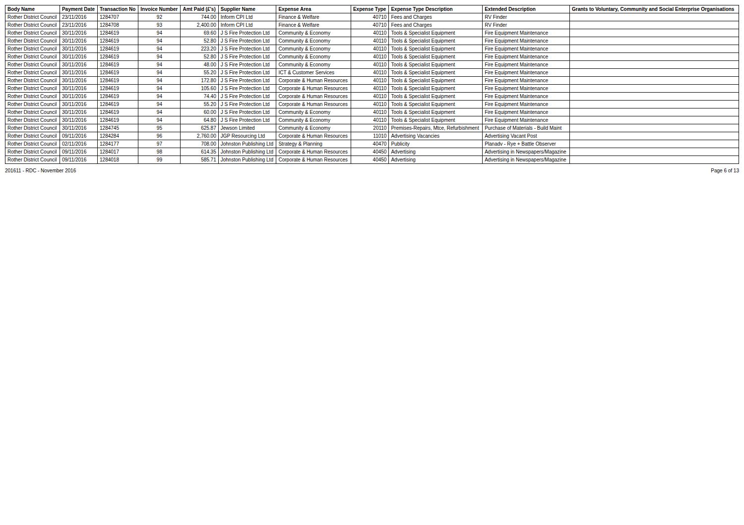| Body Name | Payment Date | Transaction No | Invoice Number | Amt Paid (£'s) | Supplier Name | Expense Area | Expense Type | Expense Type Description | Extended Description | Grants to Voluntary, Community and Social Enterprise Organisations |
| --- | --- | --- | --- | --- | --- | --- | --- | --- | --- | --- |
| Rother District Council | 23/11/2016 | 1284707 | 92 | 744.00 | Inform CPI Ltd | Finance & Welfare | 40710 | Fees and Charges | RV Finder | |
| Rother District Council | 23/11/2016 | 1284708 | 93 | 2,400.00 | Inform CPI Ltd | Finance & Welfare | 40710 | Fees and Charges | RV Finder | |
| Rother District Council | 30/11/2016 | 1284619 | 94 | 69.60 | J S Fire Protection Ltd | Community & Economy | 40110 | Tools & Specialist Equipment | Fire Equipment Maintenance | |
| Rother District Council | 30/11/2016 | 1284619 | 94 | 52.80 | J S Fire Protection Ltd | Community & Economy | 40110 | Tools & Specialist Equipment | Fire Equipment Maintenance | |
| Rother District Council | 30/11/2016 | 1284619 | 94 | 223.20 | J S Fire Protection Ltd | Community & Economy | 40110 | Tools & Specialist Equipment | Fire Equipment Maintenance | |
| Rother District Council | 30/11/2016 | 1284619 | 94 | 52.80 | J S Fire Protection Ltd | Community & Economy | 40110 | Tools & Specialist Equipment | Fire Equipment Maintenance | |
| Rother District Council | 30/11/2016 | 1284619 | 94 | 48.00 | J S Fire Protection Ltd | Community & Economy | 40110 | Tools & Specialist Equipment | Fire Equipment Maintenance | |
| Rother District Council | 30/11/2016 | 1284619 | 94 | 55.20 | J S Fire Protection Ltd | ICT & Customer Services | 40110 | Tools & Specialist Equipment | Fire Equipment Maintenance | |
| Rother District Council | 30/11/2016 | 1284619 | 94 | 172.80 | J S Fire Protection Ltd | Corporate & Human Resources | 40110 | Tools & Specialist Equipment | Fire Equipment Maintenance | |
| Rother District Council | 30/11/2016 | 1284619 | 94 | 105.60 | J S Fire Protection Ltd | Corporate & Human Resources | 40110 | Tools & Specialist Equipment | Fire Equipment Maintenance | |
| Rother District Council | 30/11/2016 | 1284619 | 94 | 74.40 | J S Fire Protection Ltd | Corporate & Human Resources | 40110 | Tools & Specialist Equipment | Fire Equipment Maintenance | |
| Rother District Council | 30/11/2016 | 1284619 | 94 | 55.20 | J S Fire Protection Ltd | Corporate & Human Resources | 40110 | Tools & Specialist Equipment | Fire Equipment Maintenance | |
| Rother District Council | 30/11/2016 | 1284619 | 94 | 60.00 | J S Fire Protection Ltd | Community & Economy | 40110 | Tools & Specialist Equipment | Fire Equipment Maintenance | |
| Rother District Council | 30/11/2016 | 1284619 | 94 | 64.80 | J S Fire Protection Ltd | Community & Economy | 40110 | Tools & Specialist Equipment | Fire Equipment Maintenance | |
| Rother District Council | 30/11/2016 | 1284745 | 95 | 625.87 | Jewson Limited | Community & Economy | 20110 | Premises-Repairs, Mtce, Refurbishment | Purchase of Materials - Build Maint | |
| Rother District Council | 09/11/2016 | 1284284 | 96 | 2,760.00 | JGP Resourcing Ltd | Corporate & Human Resources | 11010 | Advertising Vacancies | Advertising Vacant Post | |
| Rother District Council | 02/11/2016 | 1284177 | 97 | 708.00 | Johnston Publishing Ltd | Strategy & Planning | 40470 | Publicity | Planadv - Rye + Battle Observer | |
| Rother District Council | 09/11/2016 | 1284017 | 98 | 614.35 | Johnston Publishing Ltd | Corporate & Human Resources | 40450 | Advertising | Advertising in Newspapers/Magazine | |
| Rother District Council | 09/11/2016 | 1284018 | 99 | 585.71 | Johnston Publishing Ltd | Corporate & Human Resources | 40450 | Advertising | Advertising in Newspapers/Magazine | |
201611 - RDC - November 2016 Page 6 of 13